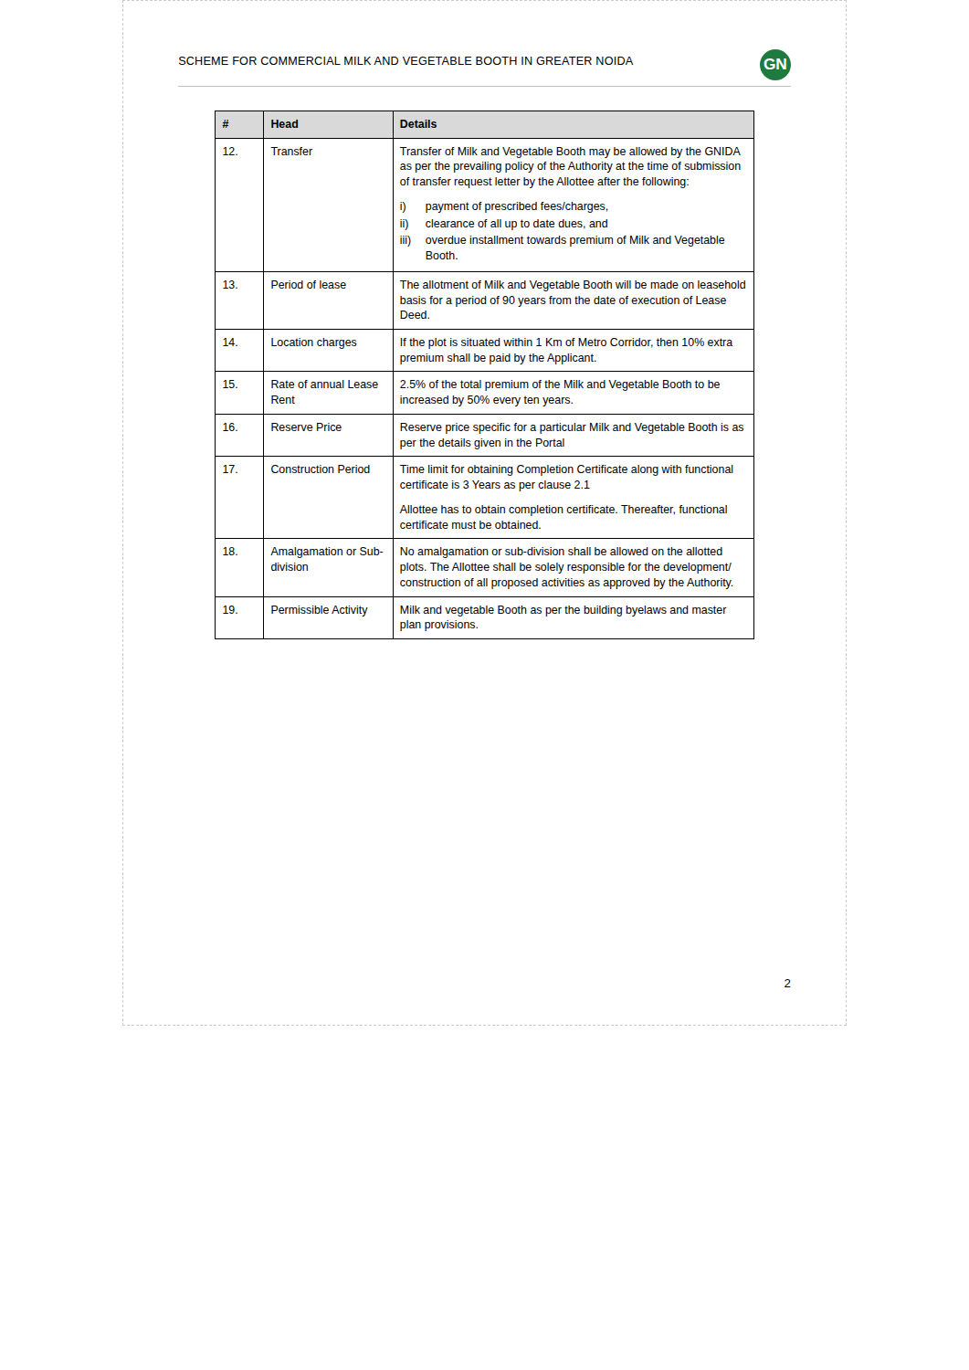SCHEME FOR COMMERCIAL MILK AND VEGETABLE BOOTH IN GREATER NOIDA
GN
| # | Head | Details |
| --- | --- | --- |
| 12. | Transfer | Transfer of Milk and Vegetable Booth may be allowed by the GNIDA as per the prevailing policy of the Authority at the time of submission of transfer request letter by the Allottee after the following: i) payment of prescribed fees/charges, ii) clearance of all up to date dues, and iii) overdue installment towards premium of Milk and Vegetable Booth. |
| 13. | Period of lease | The allotment of Milk and Vegetable Booth will be made on leasehold basis for a period of 90 years from the date of execution of Lease Deed. |
| 14. | Location charges | If the plot is situated within 1 Km of Metro Corridor, then 10% extra premium shall be paid by the Applicant. |
| 15. | Rate of annual Lease Rent | 2.5% of the total premium of the Milk and Vegetable Booth to be increased by 50% every ten years. |
| 16. | Reserve Price | Reserve price specific for a particular Milk and Vegetable Booth is as per the details given in the Portal |
| 17. | Construction Period | Time limit for obtaining Completion Certificate along with functional certificate is 3 Years as per clause 2.1 Allottee has to obtain completion certificate. Thereafter, functional certificate must be obtained. |
| 18. | Amalgamation or Sub- division | No amalgamation or sub-division shall be allowed on the allotted plots. The Allottee shall be solely responsible for the development/ construction of all proposed activities as approved by the Authority. |
| 19. | Permissible Activity | Milk and vegetable Booth as per the building byelaws and master plan provisions. |
2